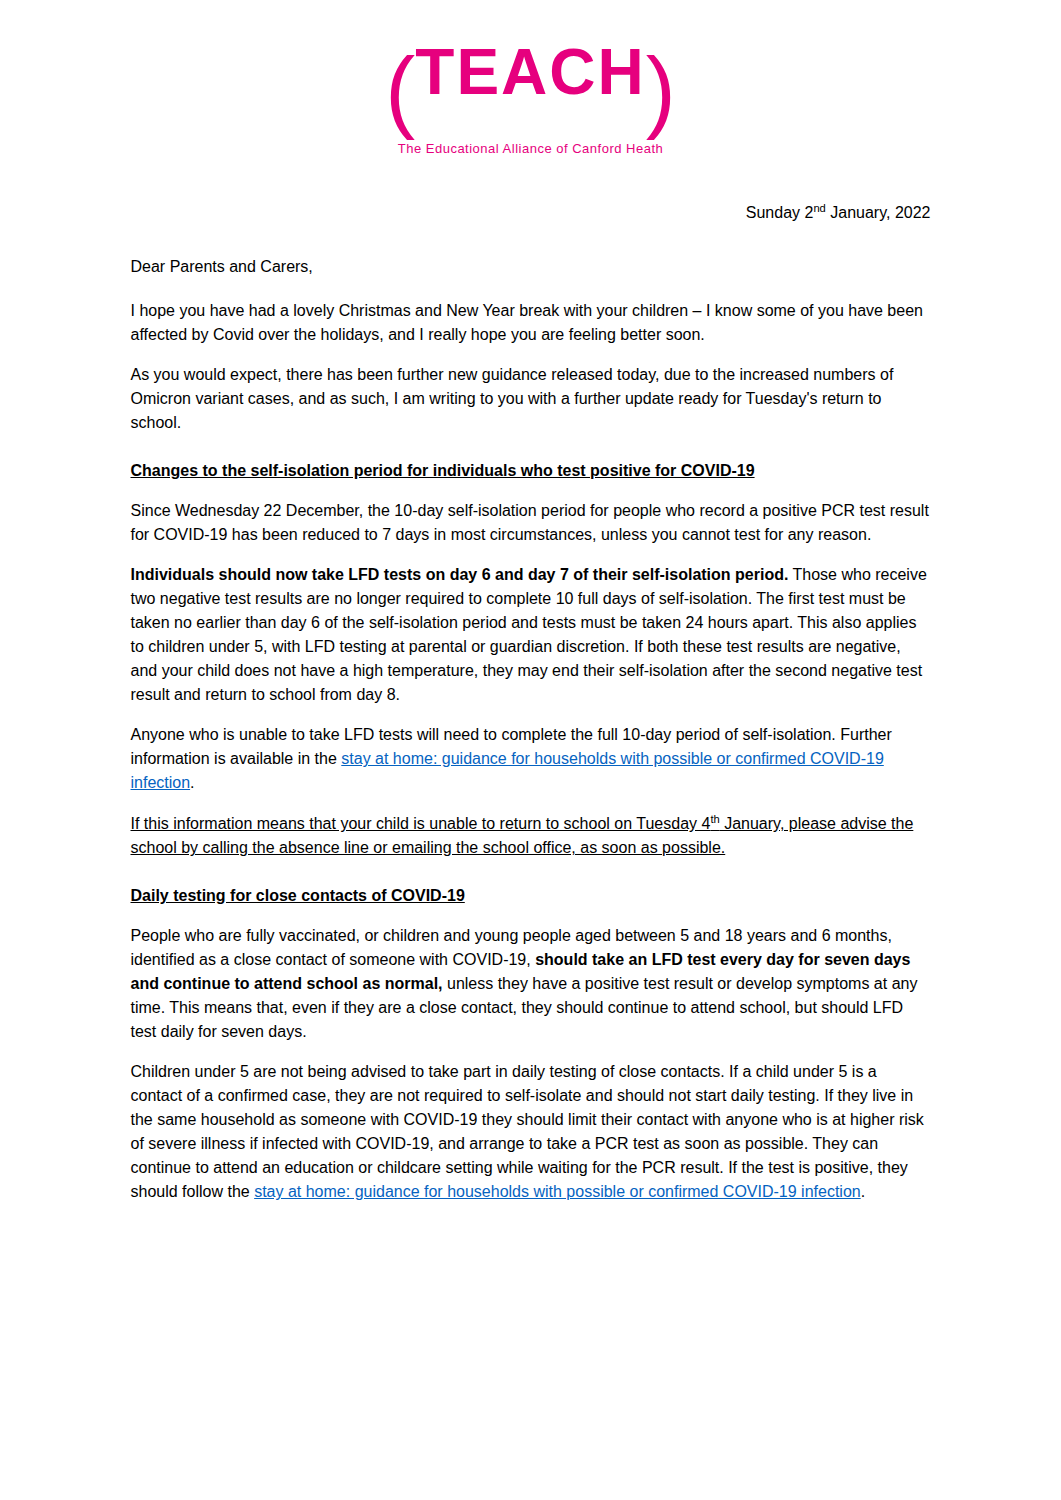(TEACH)
The Educational Alliance of Canford Heath
Sunday 2nd January, 2022
Dear Parents and Carers,
I hope you have had a lovely Christmas and New Year break with your children – I know some of you have been affected by Covid over the holidays, and I really hope you are feeling better soon.
As you would expect, there has been further new guidance released today, due to the increased numbers of Omicron variant cases, and as such, I am writing to you with a further update ready for Tuesday's return to school.
Changes to the self-isolation period for individuals who test positive for COVID-19
Since Wednesday 22 December, the 10-day self-isolation period for people who record a positive PCR test result for COVID-19 has been reduced to 7 days in most circumstances, unless you cannot test for any reason.
Individuals should now take LFD tests on day 6 and day 7 of their self-isolation period. Those who receive two negative test results are no longer required to complete 10 full days of self-isolation. The first test must be taken no earlier than day 6 of the self-isolation period and tests must be taken 24 hours apart. This also applies to children under 5, with LFD testing at parental or guardian discretion. If both these test results are negative, and your child does not have a high temperature, they may end their self-isolation after the second negative test result and return to school from day 8.
Anyone who is unable to take LFD tests will need to complete the full 10-day period of self-isolation. Further information is available in the stay at home: guidance for households with possible or confirmed COVID-19 infection.
If this information means that your child is unable to return to school on Tuesday 4th January, please advise the school by calling the absence line or emailing the school office, as soon as possible.
Daily testing for close contacts of COVID-19
People who are fully vaccinated, or children and young people aged between 5 and 18 years and 6 months, identified as a close contact of someone with COVID-19, should take an LFD test every day for seven days and continue to attend school as normal, unless they have a positive test result or develop symptoms at any time. This means that, even if they are a close contact, they should continue to attend school, but should LFD test daily for seven days.
Children under 5 are not being advised to take part in daily testing of close contacts. If a child under 5 is a contact of a confirmed case, they are not required to self-isolate and should not start daily testing. If they live in the same household as someone with COVID-19 they should limit their contact with anyone who is at higher risk of severe illness if infected with COVID-19, and arrange to take a PCR test as soon as possible. They can continue to attend an education or childcare setting while waiting for the PCR result. If the test is positive, they should follow the stay at home: guidance for households with possible or confirmed COVID-19 infection.